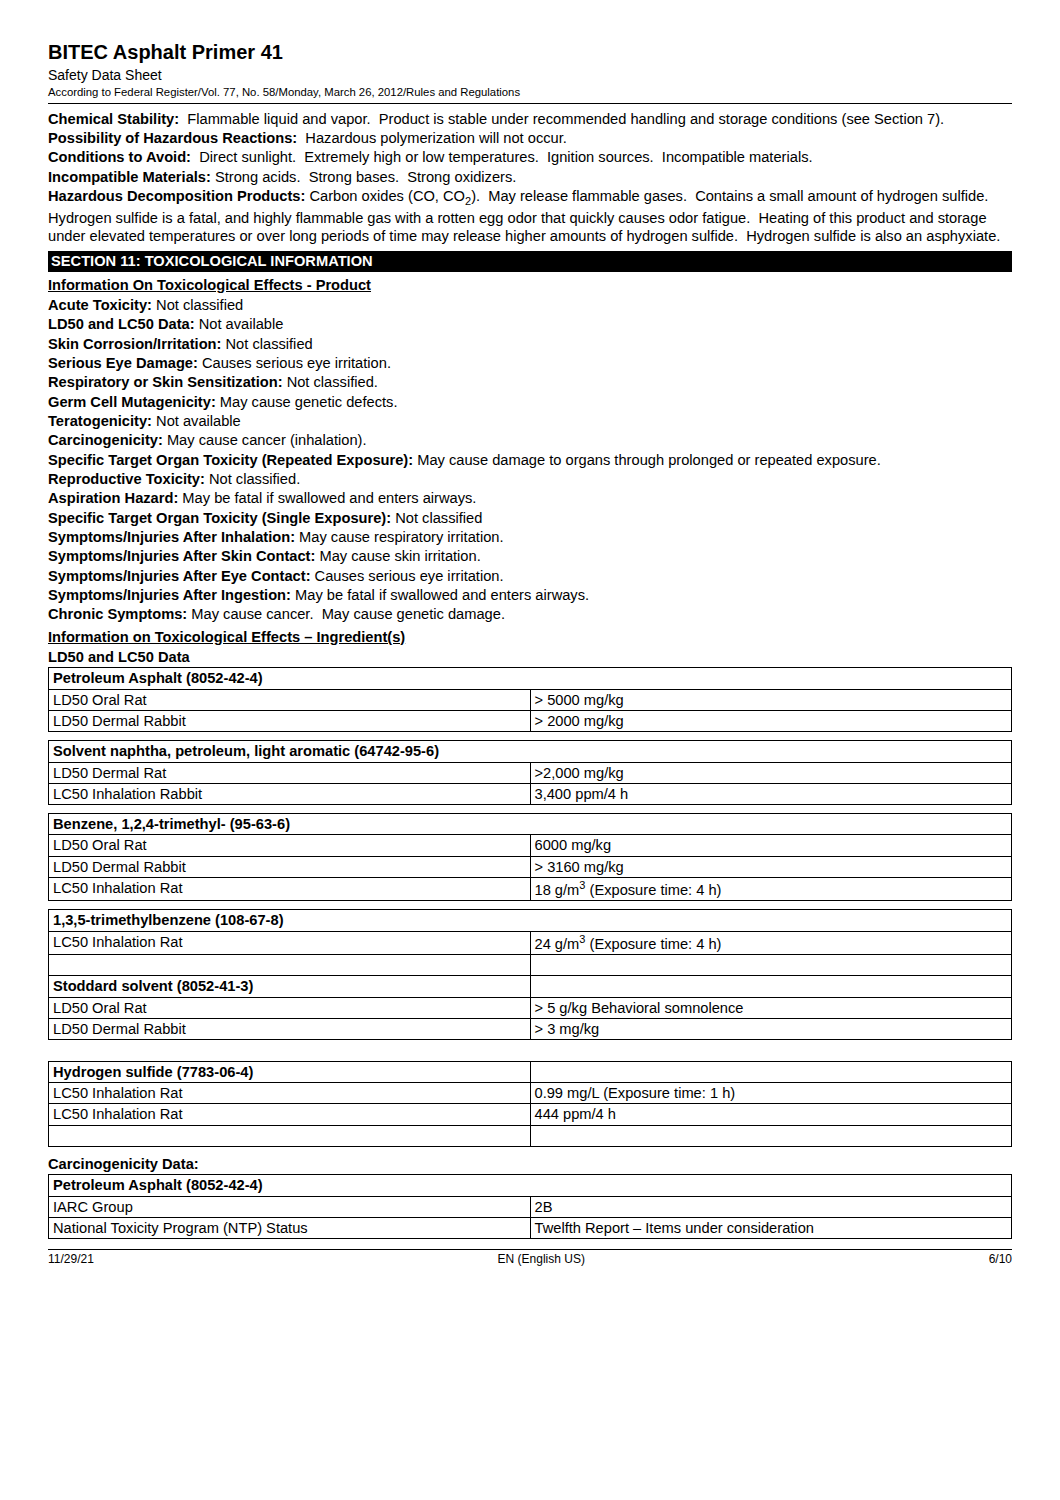BITEC Asphalt Primer 41
Safety Data Sheet
According to Federal Register/Vol. 77, No. 58/Monday, March 26, 2012/Rules and Regulations
Chemical Stability: Flammable liquid and vapor. Product is stable under recommended handling and storage conditions (see Section 7).
Possibility of Hazardous Reactions: Hazardous polymerization will not occur.
Conditions to Avoid: Direct sunlight. Extremely high or low temperatures. Ignition sources. Incompatible materials.
Incompatible Materials: Strong acids. Strong bases. Strong oxidizers.
Hazardous Decomposition Products: Carbon oxides (CO, CO2). May release flammable gases. Contains a small amount of hydrogen sulfide. Hydrogen sulfide is a fatal, and highly flammable gas with a rotten egg odor that quickly causes odor fatigue. Heating of this product and storage under elevated temperatures or over long periods of time may release higher amounts of hydrogen sulfide. Hydrogen sulfide is also an asphyxiate.
SECTION 11: TOXICOLOGICAL INFORMATION
Information On Toxicological Effects - Product
Acute Toxicity: Not classified
LD50 and LC50 Data: Not available
Skin Corrosion/Irritation: Not classified
Serious Eye Damage: Causes serious eye irritation.
Respiratory or Skin Sensitization: Not classified.
Germ Cell Mutagenicity: May cause genetic defects.
Teratogenicity: Not available
Carcinogenicity: May cause cancer (inhalation).
Specific Target Organ Toxicity (Repeated Exposure): May cause damage to organs through prolonged or repeated exposure.
Reproductive Toxicity: Not classified.
Aspiration Hazard: May be fatal if swallowed and enters airways.
Specific Target Organ Toxicity (Single Exposure): Not classified
Symptoms/Injuries After Inhalation: May cause respiratory irritation.
Symptoms/Injuries After Skin Contact: May cause skin irritation.
Symptoms/Injuries After Eye Contact: Causes serious eye irritation.
Symptoms/Injuries After Ingestion: May be fatal if swallowed and enters airways.
Chronic Symptoms: May cause cancer. May cause genetic damage.
Information on Toxicological Effects – Ingredient(s)
LD50 and LC50 Data
| Petroleum Asphalt (8052-42-4) |
| --- |
| LD50 Oral Rat | > 5000 mg/kg |
| LD50 Dermal Rabbit | > 2000 mg/kg |
| Solvent naphtha, petroleum, light aromatic (64742-95-6) |
| --- |
| LD50 Dermal Rat | >2,000 mg/kg |
| LC50 Inhalation Rabbit | 3,400 ppm/4 h |
| Benzene, 1,2,4-trimethyl- (95-63-6) |
| --- |
| LD50 Oral Rat | 6000 mg/kg |
| LD50 Dermal Rabbit | > 3160 mg/kg |
| LC50 Inhalation Rat | 18 g/m 3 (Exposure time: 4 h) |
| 1,3,5-trimethylbenzene (108-67-8) |
| --- |
| LC50 Inhalation Rat | 24 g/m 3 (Exposure time: 4 h) |
| Stoddard solvent (8052-41-3) | |
| LD50 Oral Rat | > 5 g/kg Behavioral somnolence |
| LD50 Dermal Rabbit | > 3 mg/kg |
| Hydrogen sulfide (7783-06-4) | |
| LC50 Inhalation Rat | 0.99 mg/L (Exposure time: 1 h) |
| LC50 Inhalation Rat | 444 ppm/4 h |
Carcinogenicity Data:
| Petroleum Asphalt (8052-42-4) |
| --- |
| IARC Group | 2B |
| National Toxicity Program (NTP) Status | Twelfth Report – Items under consideration |
11/29/21 EN (English US) 6/10